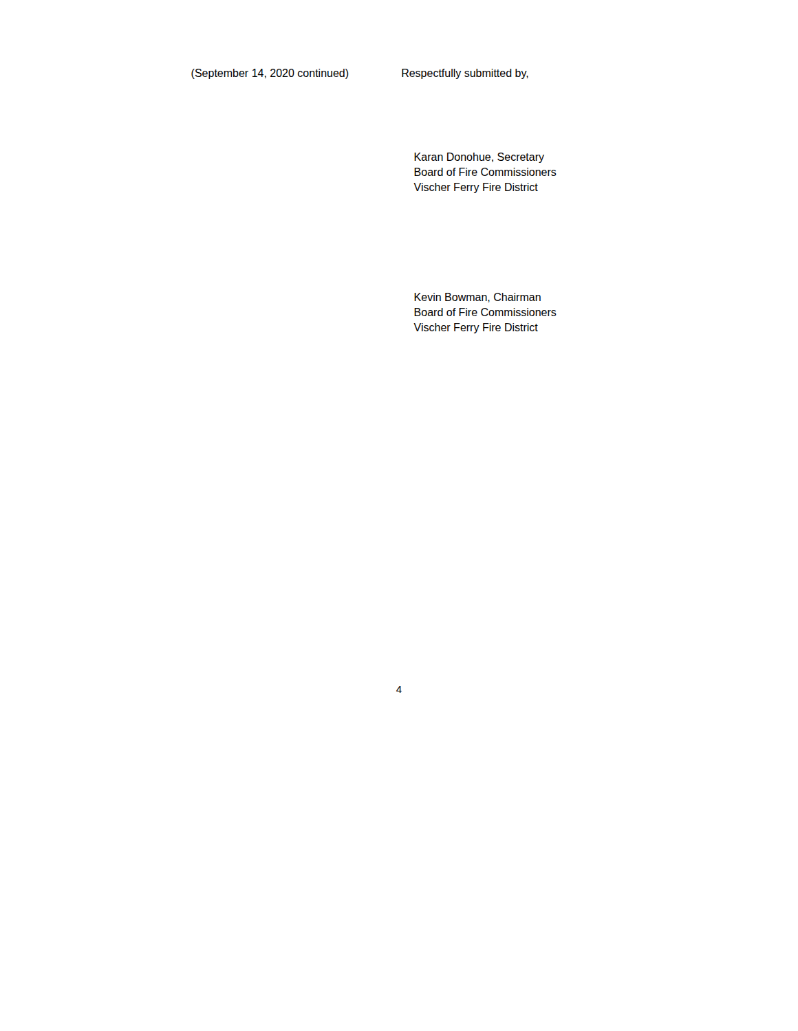(September 14, 2020 continued)
Respectfully submitted by,
Karan Donohue, Secretary
Board of Fire Commissioners
Vischer Ferry Fire District
Kevin Bowman, Chairman
Board of Fire Commissioners
Vischer Ferry Fire District
4